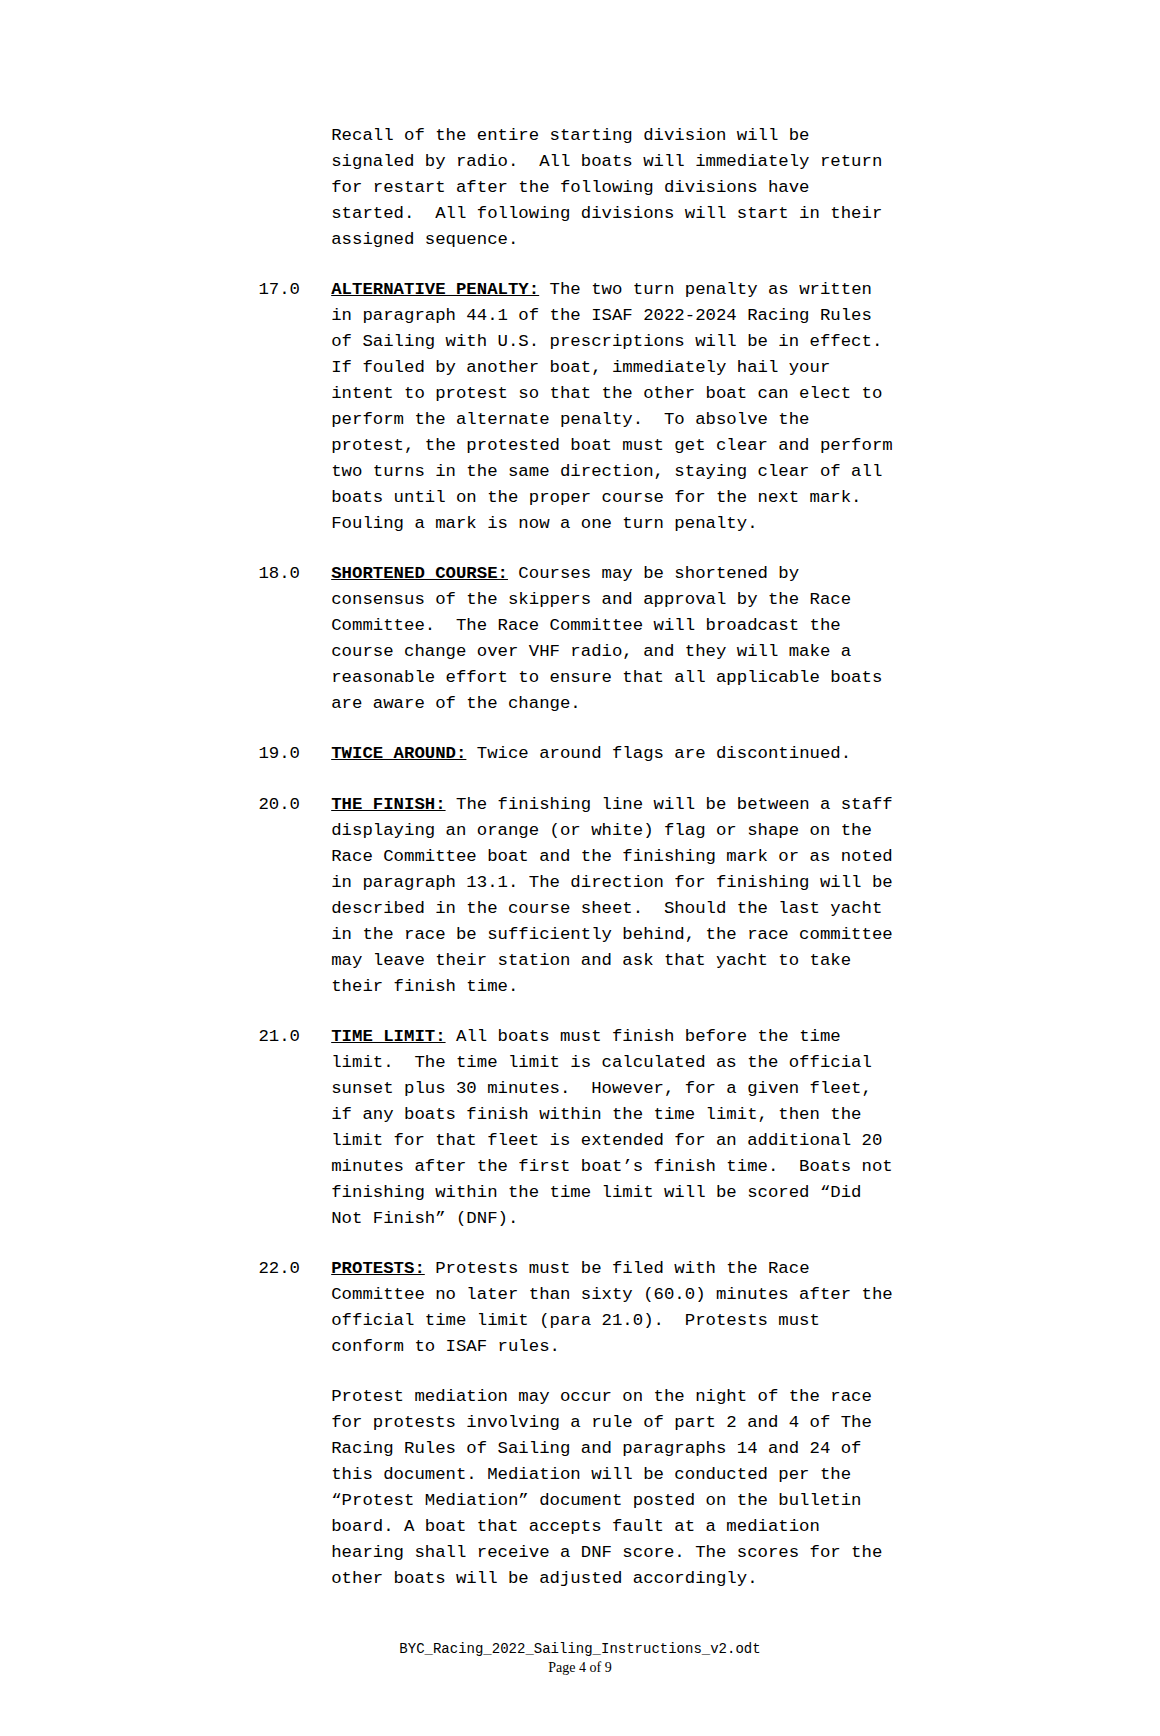Recall of the entire starting division will be signaled by radio. All boats will immediately return for restart after the following divisions have started. All following divisions will start in their assigned sequence.
17.0
ALTERNATIVE PENALTY: The two turn penalty as written in paragraph 44.1 of the ISAF 2022-2024 Racing Rules of Sailing with U.S. prescriptions will be in effect. If fouled by another boat, immediately hail your intent to protest so that the other boat can elect to perform the alternate penalty. To absolve the protest, the protested boat must get clear and perform two turns in the same direction, staying clear of all boats until on the proper course for the next mark. Fouling a mark is now a one turn penalty.
18.0
SHORTENED COURSE: Courses may be shortened by consensus of the skippers and approval by the Race Committee. The Race Committee will broadcast the course change over VHF radio, and they will make a reasonable effort to ensure that all applicable boats are aware of the change.
19.0
TWICE AROUND: Twice around flags are discontinued.
20.0
THE FINISH: The finishing line will be between a staff displaying an orange (or white) flag or shape on the Race Committee boat and the finishing mark or as noted in paragraph 13.1. The direction for finishing will be described in the course sheet. Should the last yacht in the race be sufficiently behind, the race committee may leave their station and ask that yacht to take their finish time.
21.0
TIME LIMIT: All boats must finish before the time limit. The time limit is calculated as the official sunset plus 30 minutes. However, for a given fleet, if any boats finish within the time limit, then the limit for that fleet is extended for an additional 20 minutes after the first boat’s finish time. Boats not finishing within the time limit will be scored “Did Not Finish” (DNF).
22.0
PROTESTS: Protests must be filed with the Race Committee no later than sixty (60.0) minutes after the official time limit (para 21.0). Protests must conform to ISAF rules.
Protest mediation may occur on the night of the race for protests involving a rule of part 2 and 4 of The Racing Rules of Sailing and paragraphs 14 and 24 of this document. Mediation will be conducted per the “Protest Mediation” document posted on the bulletin board. A boat that accepts fault at a mediation hearing shall receive a DNF score. The scores for the other boats will be adjusted accordingly.
BYC_Racing_2022_Sailing_Instructions_v2.odt
Page 4 of 9